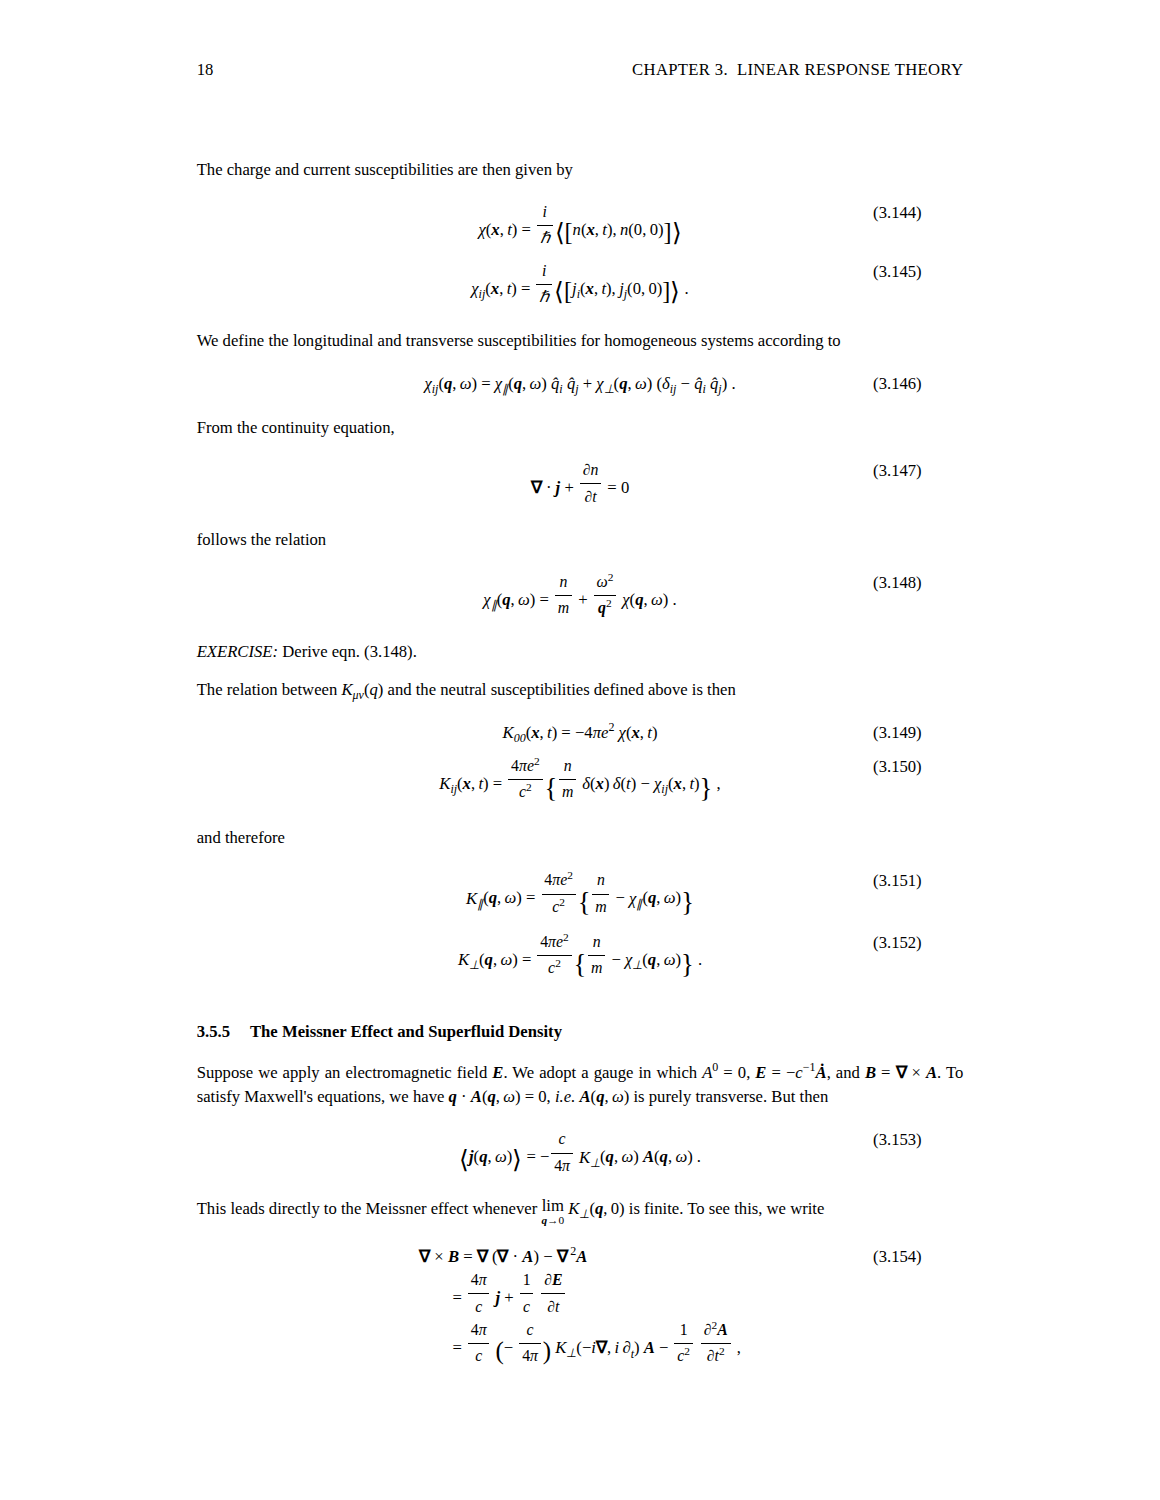18 Chapter 3. Linear Response Theory
The charge and current susceptibilities are then given by
χ(x, t) = iℏ⟨[n(x, t), n(0, 0)]⟩ (3.144)
χij(x, t) = iℏ⟨[ji(x, t), jj(0, 0)]⟩ . (3.145)
We define the longitudinal and transverse susceptibilities for homogeneous systems according to
χij(q, ω) = χ∥(q, ω) q̂i q̂j + χ⊥(q, ω) (δij − q̂i q̂j) . (3.146)
From the continuity equation,
∇ · j + ∂n∂t = 0 (3.147)
follows the relation
χ∥(q, ω) = nm + ω2 q2 χ(q, ω) . (3.148)
EXERCISE: Derive eqn. (3.148).
The relation between Kμν(q) and the neutral susceptibilities defined above is then
K00(x, t) = −4πe2 χ(x, t) (3.149)
Kij(x, t) = 4πe2 c2{nm δ(x) δ(t) − χij(x, t)} , (3.150)
and therefore
K∥(q, ω) = 4πe2 c2{nm − χ∥(q, ω)} (3.151)
K⊥(q, ω) = 4πe2 c2{nm − χ⊥(q, ω)} . (3.152)
3.5.5 The Meissner Effect and Superfluid Density
Suppose we apply an electromagnetic field E. We adopt a gauge in which A0 = 0, E = −c−1Ȧ, and B = ∇ × A. To satisfy Maxwell's equations, we have q · A(q, ω) = 0, i.e. A(q, ω) is purely transverse. But then
⟨j(q, ω)⟩ = −c 4π K⊥(q, ω) A(q, ω) . (3.153)
This leads directly to the Meissner effect whenever lim q→0 K⊥(q, 0) is finite. To see this, we write
∇ × B = ∇ (∇ · A) − ∇ 2A = 4π c j + 1 c ∂E∂t = 4π c (− c 4π) K⊥(−i∇, i ∂t) A − 1 c2 ∂2A∂t2 , (3.154)